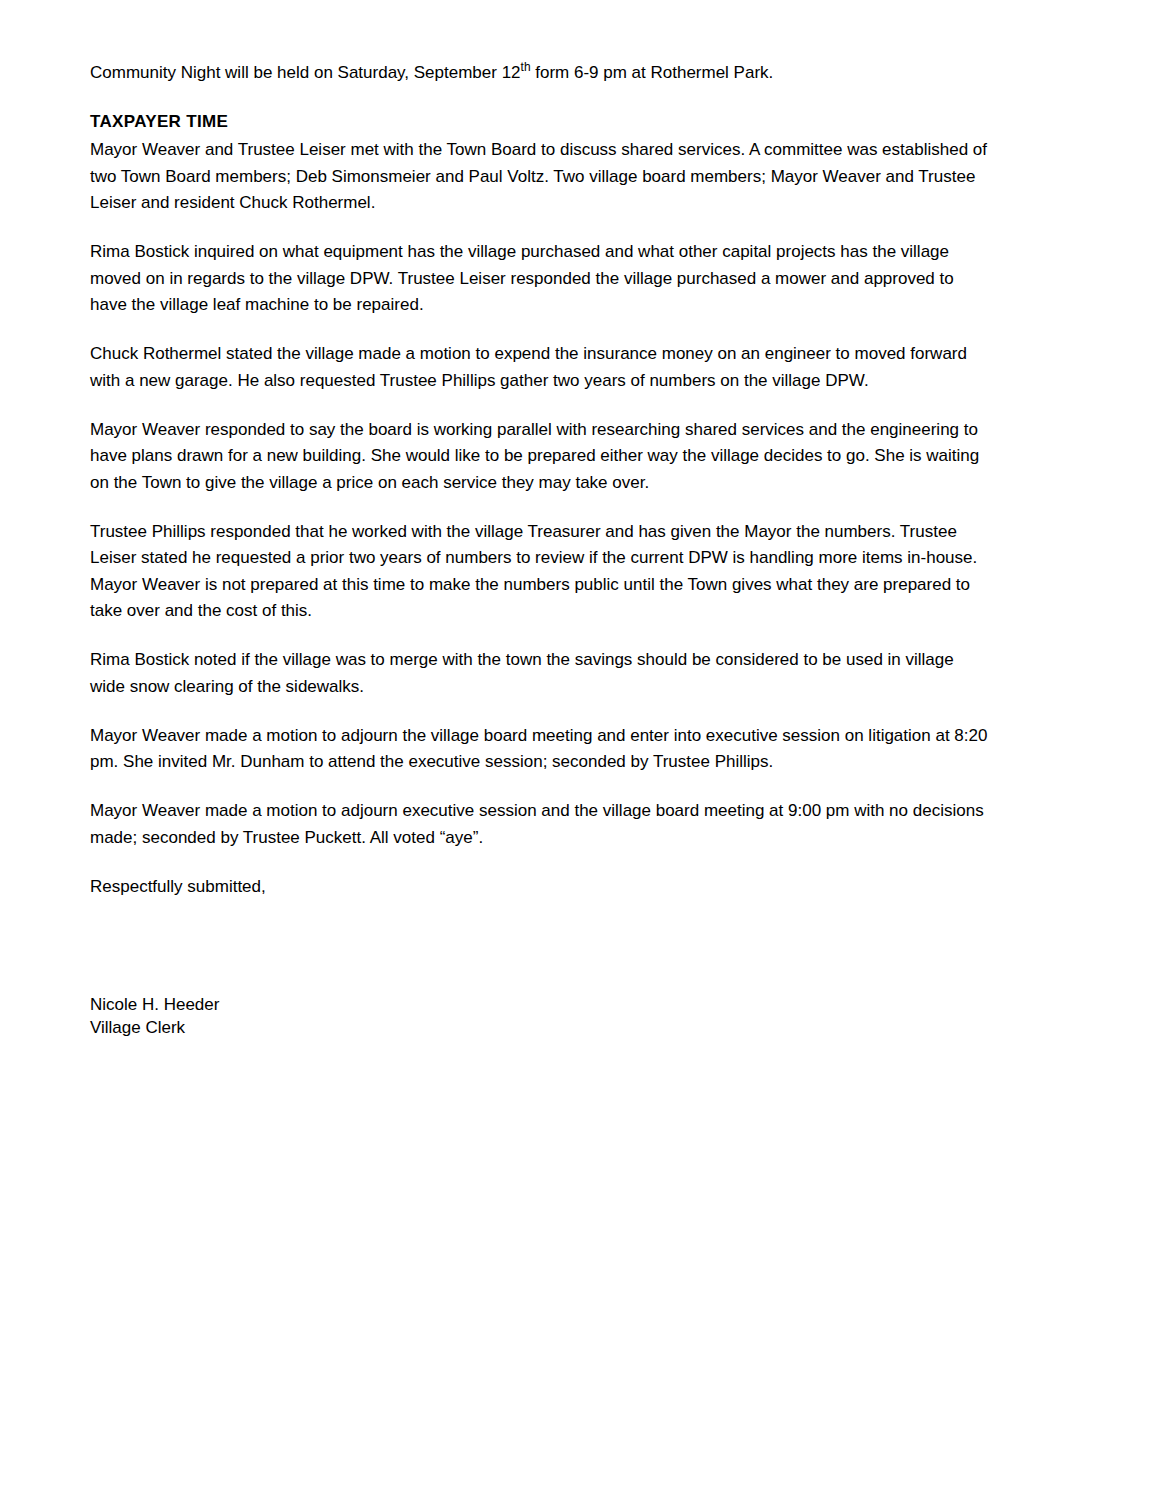Community Night will be held on Saturday, September 12th form 6-9 pm at Rothermel Park.
TAXPAYER TIME
Mayor Weaver and Trustee Leiser met with the Town Board to discuss shared services. A committee was established of two Town Board members; Deb Simonsmeier and Paul Voltz. Two village board members; Mayor Weaver and Trustee Leiser and resident Chuck Rothermel.
Rima Bostick inquired on what equipment has the village purchased and what other capital projects has the village moved on in regards to the village DPW. Trustee Leiser responded the village purchased a mower and approved to have the village leaf machine to be repaired.
Chuck Rothermel stated the village made a motion to expend the insurance money on an engineer to moved forward with a new garage. He also requested Trustee Phillips gather two years of numbers on the village DPW.
Mayor Weaver responded to say the board is working parallel with researching shared services and the engineering to have plans drawn for a new building. She would like to be prepared either way the village decides to go. She is waiting on the Town to give the village a price on each service they may take over.
Trustee Phillips responded that he worked with the village Treasurer and has given the Mayor the numbers. Trustee Leiser stated he requested a prior two years of numbers to review if the current DPW is handling more items in-house. Mayor Weaver is not prepared at this time to make the numbers public until the Town gives what they are prepared to take over and the cost of this.
Rima Bostick noted if the village was to merge with the town the savings should be considered to be used in village wide snow clearing of the sidewalks.
Mayor Weaver made a motion to adjourn the village board meeting and enter into executive session on litigation at 8:20 pm. She invited Mr. Dunham to attend the executive session; seconded by Trustee Phillips.
Mayor Weaver made a motion to adjourn executive session and the village board meeting at 9:00 pm with no decisions made; seconded by Trustee Puckett. All voted “aye”.
Respectfully submitted,
Nicole H. Heeder
Village Clerk